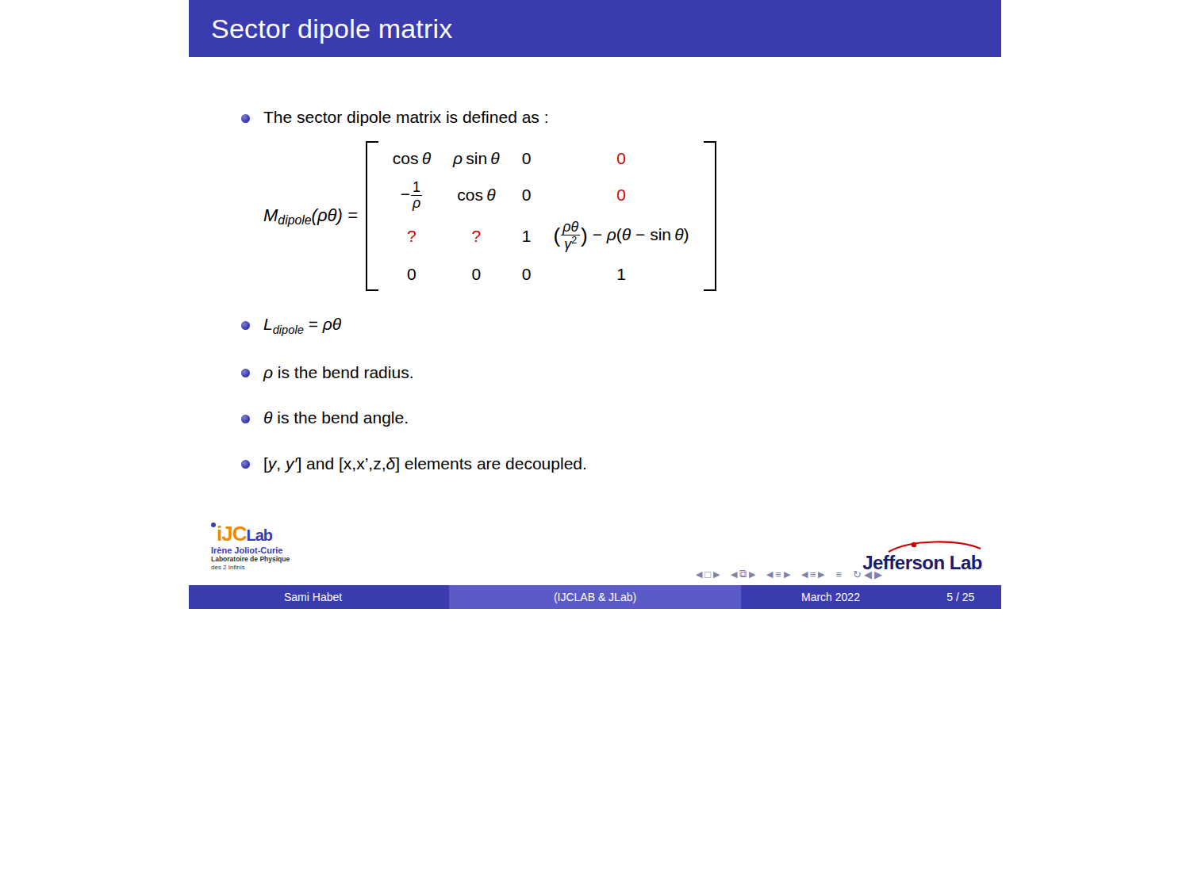Sector dipole matrix
The sector dipole matrix is defined as :
Mdipole(ρθ) =
| cos θ | ρ sin θ | 0 | 0 |
| − 1 ρ | cos θ | 0 | 0 |
| ? | ? | 1 | ( ρθ γ 2 ) − ρ ( θ − sin θ ) |
| 0 | 0 | 0 | 1 |
Ldipole = ρθ
ρ is the bend radius.
θ is the bend angle.
[y, y′] and [x,x’,z,δ] elements are decoupled.
iJCLab
Irène Joliot-Curie
Laboratoire de Physique
des 2 Infinis
◀□▶ ◀⧉▶ ◀≡▶ ◀≡▶ ≡ ↻◀▶
Jefferson Lab
Sami Habet
(IJCLAB & JLab)
March 2022
5 / 25